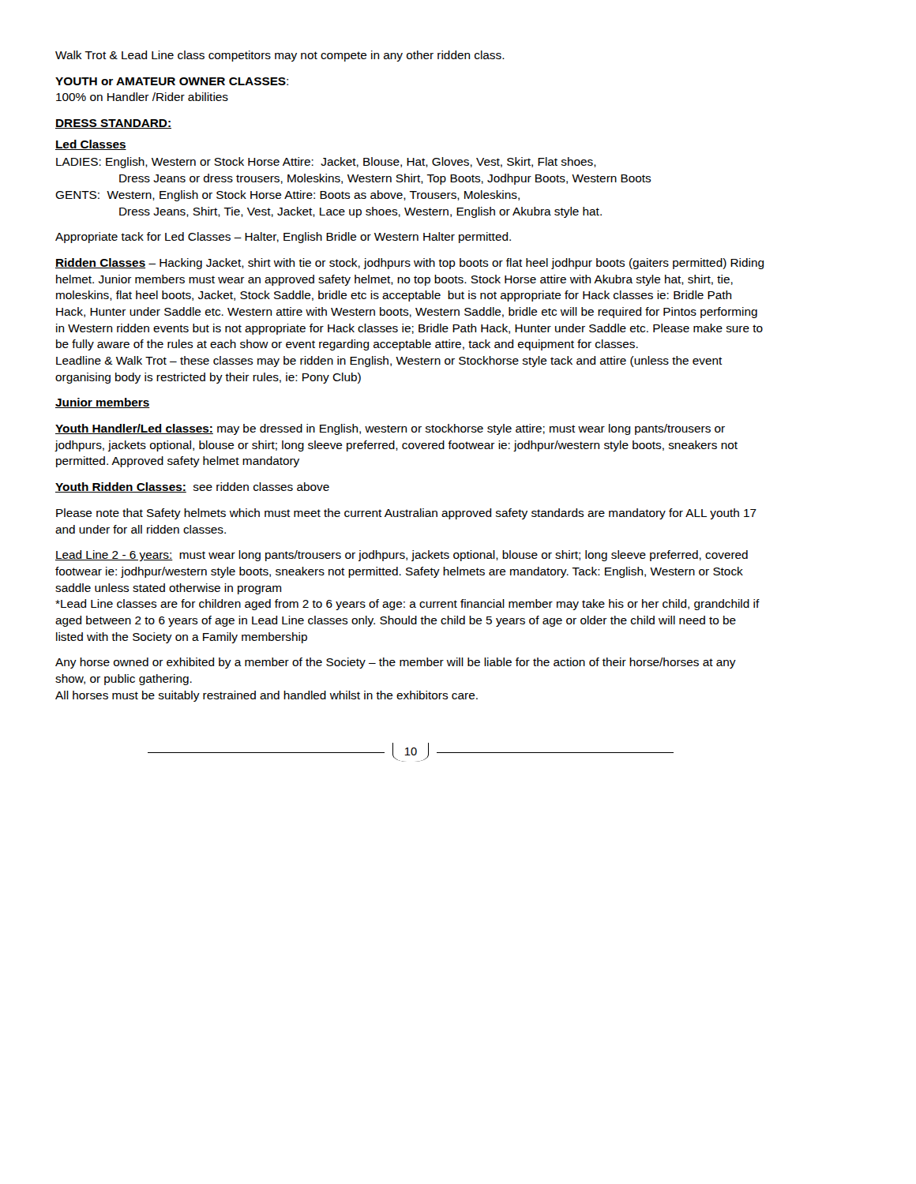Walk Trot & Lead Line class competitors may not compete in any other ridden class.
YOUTH or AMATEUR OWNER CLASSES:
100% on Handler /Rider abilities
DRESS STANDARD:
Led Classes
LADIES: English, Western or Stock Horse Attire: Jacket, Blouse, Hat, Gloves, Vest, Skirt, Flat shoes,
Dress Jeans or dress trousers, Moleskins, Western Shirt, Top Boots, Jodhpur Boots, Western Boots
GENTS: Western, English or Stock Horse Attire: Boots as above, Trousers, Moleskins,
Dress Jeans, Shirt, Tie, Vest, Jacket, Lace up shoes, Western, English or Akubra style hat.
Appropriate tack for Led Classes – Halter, English Bridle or Western Halter permitted.
Ridden Classes – Hacking Jacket, shirt with tie or stock, jodhpurs with top boots or flat heel jodhpur boots (gaiters permitted) Riding helmet. Junior members must wear an approved safety helmet, no top boots. Stock Horse attire with Akubra style hat, shirt, tie, moleskins, flat heel boots, Jacket, Stock Saddle, bridle etc is acceptable but is not appropriate for Hack classes ie: Bridle Path Hack, Hunter under Saddle etc. Western attire with Western boots, Western Saddle, bridle etc will be required for Pintos performing in Western ridden events but is not appropriate for Hack classes ie; Bridle Path Hack, Hunter under Saddle etc. Please make sure to be fully aware of the rules at each show or event regarding acceptable attire, tack and equipment for classes.
Leadline & Walk Trot – these classes may be ridden in English, Western or Stockhorse style tack and attire (unless the event organising body is restricted by their rules, ie: Pony Club)
Junior members
Youth Handler/Led classes: may be dressed in English, western or stockhorse style attire; must wear long pants/trousers or jodhpurs, jackets optional, blouse or shirt; long sleeve preferred, covered footwear ie: jodhpur/western style boots, sneakers not permitted. Approved safety helmet mandatory
Youth Ridden Classes: see ridden classes above
Please note that Safety helmets which must meet the current Australian approved safety standards are mandatory for ALL youth 17 and under for all ridden classes.
Lead Line 2 - 6 years: must wear long pants/trousers or jodhpurs, jackets optional, blouse or shirt; long sleeve preferred, covered footwear ie: jodhpur/western style boots, sneakers not permitted. Safety helmets are mandatory. Tack: English, Western or Stock saddle unless stated otherwise in program
*Lead Line classes are for children aged from 2 to 6 years of age: a current financial member may take his or her child, grandchild if aged between 2 to 6 years of age in Lead Line classes only. Should the child be 5 years of age or older the child will need to be listed with the Society on a Family membership
Any horse owned or exhibited by a member of the Society – the member will be liable for the action of their horse/horses at any show, or public gathering.
All horses must be suitably restrained and handled whilst in the exhibitors care.
10